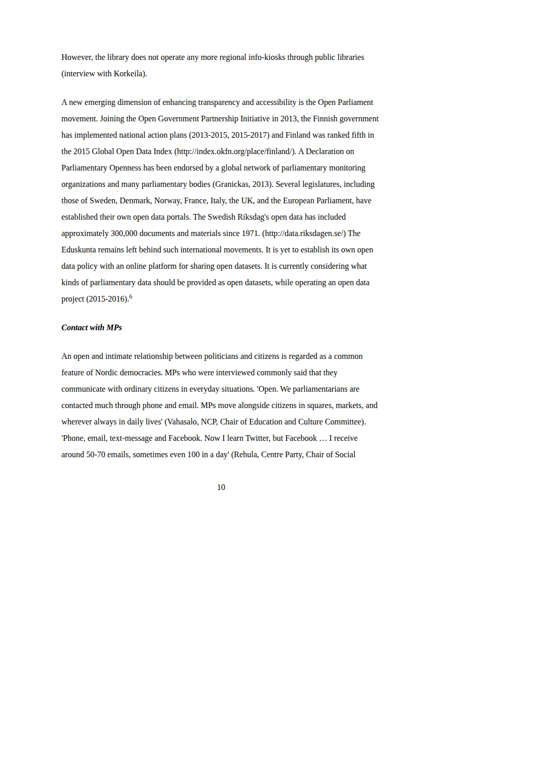However, the library does not operate any more regional info-kiosks through public libraries (interview with Korkeila).
A new emerging dimension of enhancing transparency and accessibility is the Open Parliament movement. Joining the Open Government Partnership Initiative in 2013, the Finnish government has implemented national action plans (2013-2015, 2015-2017) and Finland was ranked fifth in the 2015 Global Open Data Index (http://index.okfn.org/place/finland/). A Declaration on Parliamentary Openness has been endorsed by a global network of parliamentary monitoring organizations and many parliamentary bodies (Granickas, 2013). Several legislatures, including those of Sweden, Denmark, Norway, France, Italy, the UK, and the European Parliament, have established their own open data portals. The Swedish Riksdag's open data has included approximately 300,000 documents and materials since 1971. (http://data.riksdagen.se/) The Eduskunta remains left behind such international movements. It is yet to establish its own open data policy with an online platform for sharing open datasets. It is currently considering what kinds of parliamentary data should be provided as open datasets, while operating an open data project (2015-2016).6
Contact with MPs
An open and intimate relationship between politicians and citizens is regarded as a common feature of Nordic democracies. MPs who were interviewed commonly said that they communicate with ordinary citizens in everyday situations. 'Open. We parliamentarians are contacted much through phone and email. MPs move alongside citizens in squares, markets, and wherever always in daily lives' (Vahasalo, NCP, Chair of Education and Culture Committee). 'Phone, email, text-message and Facebook. Now I learn Twitter, but Facebook … I receive around 50-70 emails, sometimes even 100 in a day' (Rehula, Centre Party, Chair of Social
10